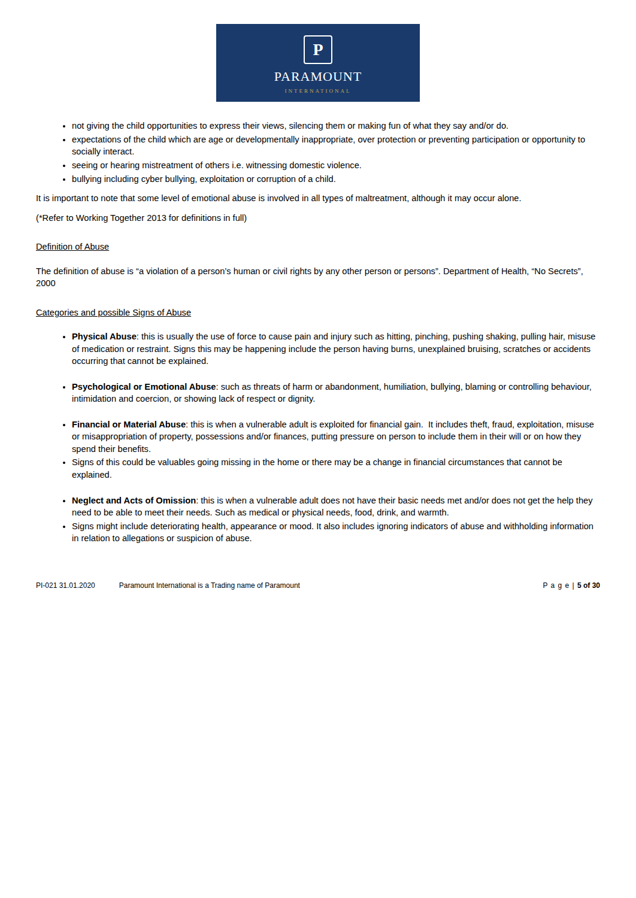P
PARAMOUNT
INTERNATIONAL
not giving the child opportunities to express their views, silencing them or making fun of what they say and/or do.
expectations of the child which are age or developmentally inappropriate, over protection or preventing participation or opportunity to socially interact.
seeing or hearing mistreatment of others i.e. witnessing domestic violence.
bullying including cyber bullying, exploitation or corruption of a child.
It is important to note that some level of emotional abuse is involved in all types of maltreatment, although it may occur alone.
(*Refer to Working Together 2013 for definitions in full)
Definition of Abuse
The definition of abuse is “a violation of a person’s human or civil rights by any other person or persons”. Department of Health, “No Secrets”, 2000
Categories and possible Signs of Abuse
Physical Abuse: this is usually the use of force to cause pain and injury such as hitting, pinching, pushing shaking, pulling hair, misuse of medication or restraint. Signs this may be happening include the person having burns, unexplained bruising, scratches or accidents occurring that cannot be explained.
Psychological or Emotional Abuse: such as threats of harm or abandonment, humiliation, bullying, blaming or controlling behaviour, intimidation and coercion, or showing lack of respect or dignity.
Financial or Material Abuse: this is when a vulnerable adult is exploited for financial gain. It includes theft, fraud, exploitation, misuse or misappropriation of property, possessions and/or finances, putting pressure on person to include them in their will or on how they spend their benefits.
Signs of this could be valuables going missing in the home or there may be a change in financial circumstances that cannot be explained.
Neglect and Acts of Omission: this is when a vulnerable adult does not have their basic needs met and/or does not get the help they need to be able to meet their needs. Such as medical or physical needs, food, drink, and warmth.
Signs might include deteriorating health, appearance or mood. It also includes ignoring indicators of abuse and withholding information in relation to allegations or suspicion of abuse.
PI-021 31.01.2020
Paramount International is a Trading name of Paramount
P a g e | 5 of 30